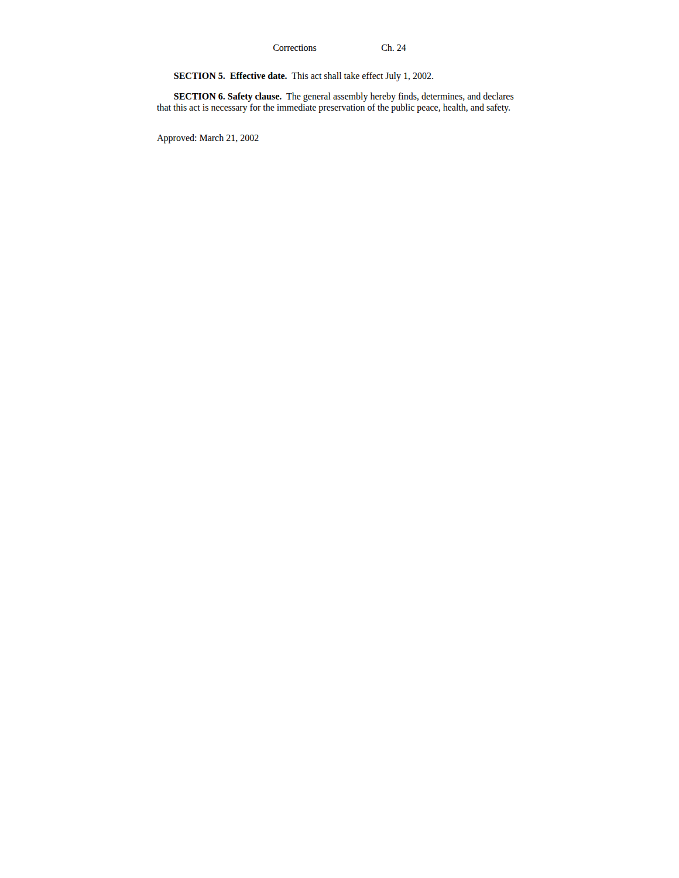Corrections Ch. 24
SECTION 5. Effective date. This act shall take effect July 1, 2002.
SECTION 6. Safety clause. The general assembly hereby finds, determines, and declares that this act is necessary for the immediate preservation of the public peace, health, and safety.
Approved: March 21, 2002